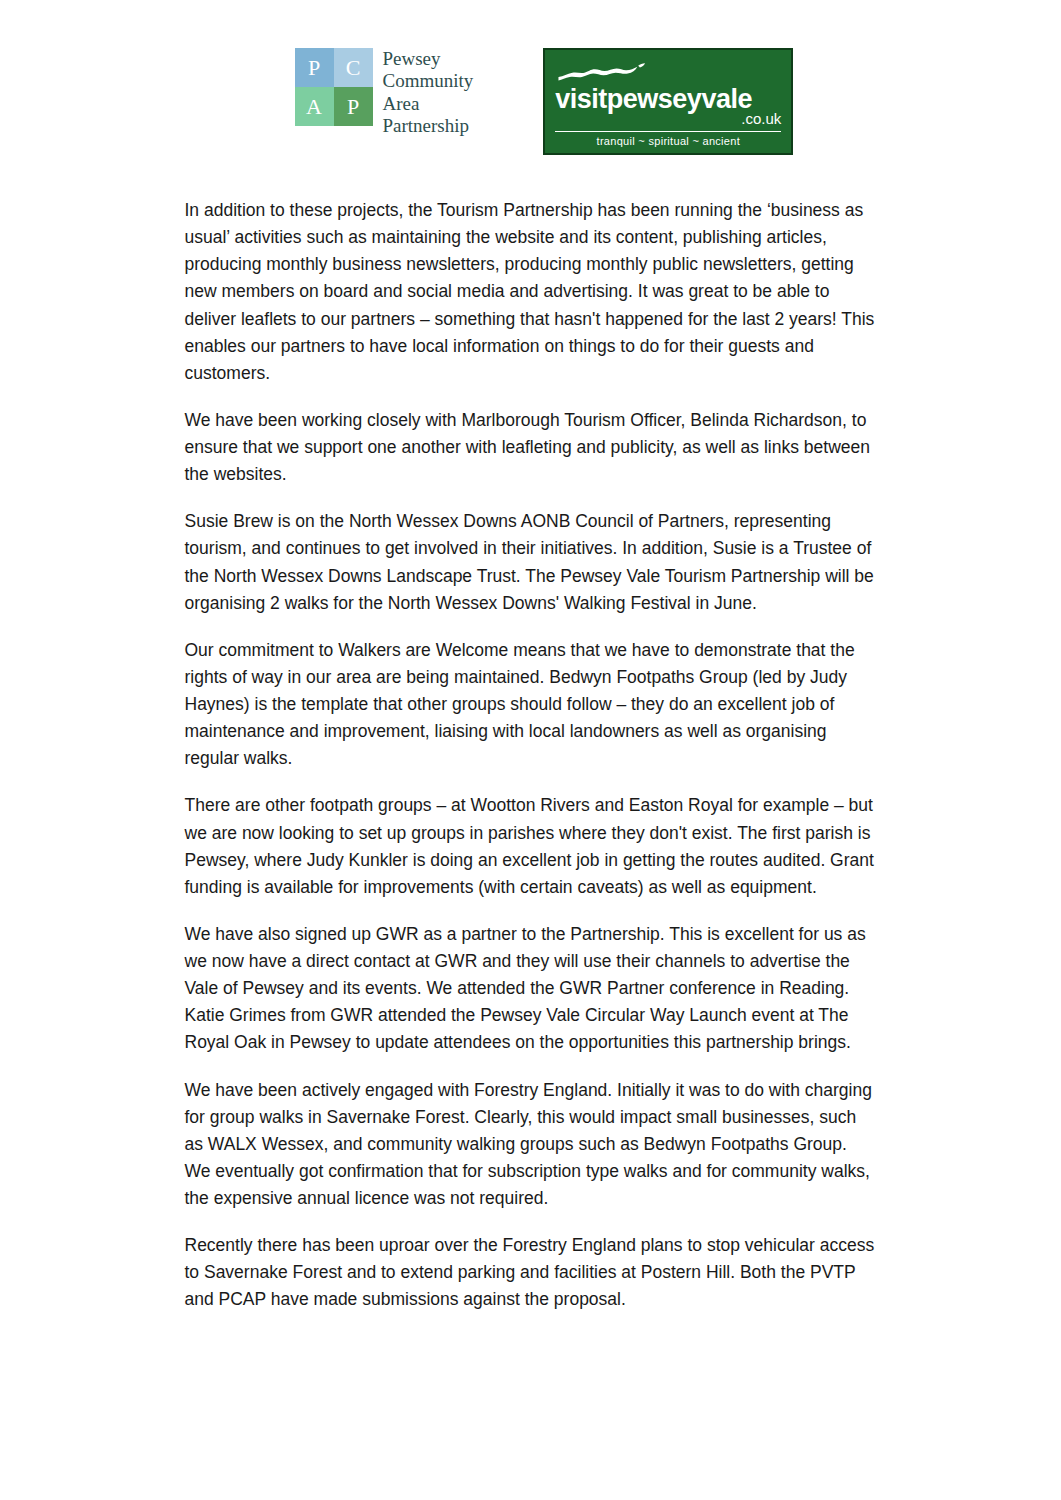PC AP
Pewsey
Community
Area
Partnership
visitpewseyvale
.co.uk
tranquil ~ spiritual ~ ancient
In addition to these projects, the Tourism Partnership has been running the ‘business as usual’ activities such as maintaining the website and its content, publishing articles, producing monthly business newsletters, producing monthly public newsletters, getting new members on board and social media and advertising. It was great to be able to deliver leaflets to our partners – something that hasn't happened for the last 2 years! This enables our partners to have local information on things to do for their guests and customers.
We have been working closely with Marlborough Tourism Officer, Belinda Richardson, to ensure that we support one another with leafleting and publicity, as well as links between the websites.
Susie Brew is on the North Wessex Downs AONB Council of Partners, representing tourism, and continues to get involved in their initiatives. In addition, Susie is a Trustee of the North Wessex Downs Landscape Trust. The Pewsey Vale Tourism Partnership will be organising 2 walks for the North Wessex Downs' Walking Festival in June.
Our commitment to Walkers are Welcome means that we have to demonstrate that the rights of way in our area are being maintained. Bedwyn Footpaths Group (led by Judy Haynes) is the template that other groups should follow – they do an excellent job of maintenance and improvement, liaising with local landowners as well as organising regular walks.
There are other footpath groups – at Wootton Rivers and Easton Royal for example – but we are now looking to set up groups in parishes where they don't exist. The first parish is Pewsey, where Judy Kunkler is doing an excellent job in getting the routes audited. Grant funding is available for improvements (with certain caveats) as well as equipment.
We have also signed up GWR as a partner to the Partnership. This is excellent for us as we now have a direct contact at GWR and they will use their channels to advertise the Vale of Pewsey and its events. We attended the GWR Partner conference in Reading. Katie Grimes from GWR attended the Pewsey Vale Circular Way Launch event at The Royal Oak in Pewsey to update attendees on the opportunities this partnership brings.
We have been actively engaged with Forestry England. Initially it was to do with charging for group walks in Savernake Forest. Clearly, this would impact small businesses, such as WALX Wessex, and community walking groups such as Bedwyn Footpaths Group. We eventually got confirmation that for subscription type walks and for community walks, the expensive annual licence was not required.
Recently there has been uproar over the Forestry England plans to stop vehicular access to Savernake Forest and to extend parking and facilities at Postern Hill. Both the PVTP and PCAP have made submissions against the proposal.